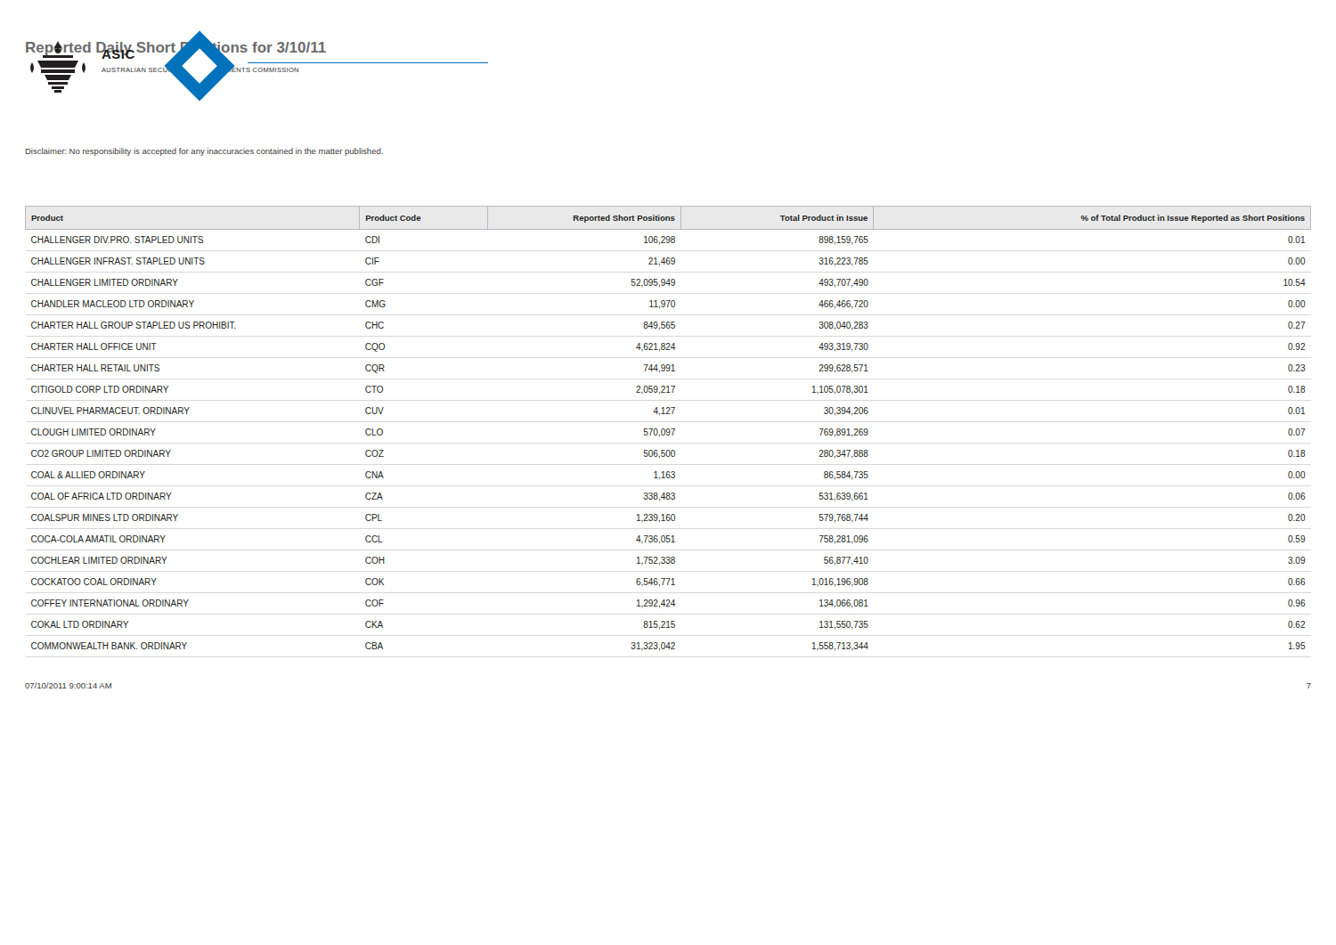ASIC
Australian Securities & Investments Commission
Reported Daily Short Positions for 3/10/11
Disclaimer: No responsibility is accepted for any inaccuracies contained in the matter published.
| Product | Product Code | Reported Short Positions | Total Product in Issue | % of Total Product in Issue Reported as Short Positions |
| --- | --- | --- | --- | --- |
| CHALLENGER DIV.PRO. STAPLED UNITS | CDI | 106,298 | 898,159,765 | 0.01 |
| CHALLENGER INFRAST. STAPLED UNITS | CIF | 21,469 | 316,223,785 | 0.00 |
| CHALLENGER LIMITED ORDINARY | CGF | 52,095,949 | 493,707,490 | 10.54 |
| CHANDLER MACLEOD LTD ORDINARY | CMG | 11,970 | 466,466,720 | 0.00 |
| CHARTER HALL GROUP STAPLED US PROHIBIT. | CHC | 849,565 | 308,040,283 | 0.27 |
| CHARTER HALL OFFICE UNIT | CQO | 4,621,824 | 493,319,730 | 0.92 |
| CHARTER HALL RETAIL UNITS | CQR | 744,991 | 299,628,571 | 0.23 |
| CITIGOLD CORP LTD ORDINARY | CTO | 2,059,217 | 1,105,078,301 | 0.18 |
| CLINUVEL PHARMACEUT. ORDINARY | CUV | 4,127 | 30,394,206 | 0.01 |
| CLOUGH LIMITED ORDINARY | CLO | 570,097 | 769,891,269 | 0.07 |
| CO2 GROUP LIMITED ORDINARY | COZ | 506,500 | 280,347,888 | 0.18 |
| COAL & ALLIED ORDINARY | CNA | 1,163 | 86,584,735 | 0.00 |
| COAL OF AFRICA LTD ORDINARY | CZA | 338,483 | 531,639,661 | 0.06 |
| COALSPUR MINES LTD ORDINARY | CPL | 1,239,160 | 579,768,744 | 0.20 |
| COCA-COLA AMATIL ORDINARY | CCL | 4,736,051 | 758,281,096 | 0.59 |
| COCHLEAR LIMITED ORDINARY | COH | 1,752,338 | 56,877,410 | 3.09 |
| COCKATOO COAL ORDINARY | COK | 6,546,771 | 1,016,196,908 | 0.66 |
| COFFEY INTERNATIONAL ORDINARY | COF | 1,292,424 | 134,066,081 | 0.96 |
| COKAL LTD ORDINARY | CKA | 815,215 | 131,550,735 | 0.62 |
| COMMONWEALTH BANK. ORDINARY | CBA | 31,323,042 | 1,558,713,344 | 1.95 |
07/10/2011 9:00:14 AM 7